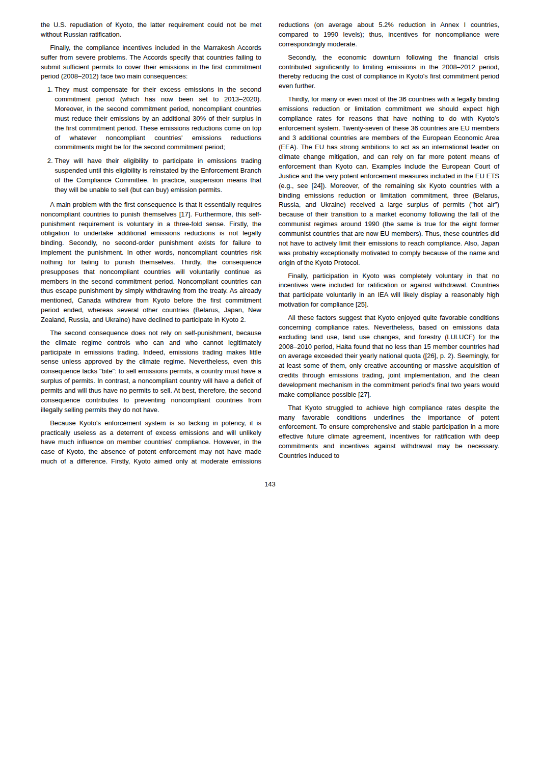the U.S. repudiation of Kyoto, the latter requirement could not be met without Russian ratification.
Finally, the compliance incentives included in the Marrakesh Accords suffer from severe problems. The Accords specify that countries failing to submit sufficient permits to cover their emissions in the first commitment period (2008–2012) face two main consequences:
They must compensate for their excess emissions in the second commitment period (which has now been set to 2013–2020). Moreover, in the second commitment period, noncompliant countries must reduce their emissions by an additional 30% of their surplus in the first commitment period. These emissions reductions come on top of whatever noncompliant countries' emissions reductions commitments might be for the second commitment period;
They will have their eligibility to participate in emissions trading suspended until this eligibility is reinstated by the Enforcement Branch of the Compliance Committee. In practice, suspension means that they will be unable to sell (but can buy) emission permits.
A main problem with the first consequence is that it essentially requires noncompliant countries to punish themselves [17]. Furthermore, this self-punishment requirement is voluntary in a three-fold sense. Firstly, the obligation to undertake additional emissions reductions is not legally binding. Secondly, no second-order punishment exists for failure to implement the punishment. In other words, noncompliant countries risk nothing for failing to punish themselves. Thirdly, the consequence presupposes that noncompliant countries will voluntarily continue as members in the second commitment period. Noncompliant countries can thus escape punishment by simply withdrawing from the treaty. As already mentioned, Canada withdrew from Kyoto before the first commitment period ended, whereas several other countries (Belarus, Japan, New Zealand, Russia, and Ukraine) have declined to participate in Kyoto 2.
The second consequence does not rely on self-punishment, because the climate regime controls who can and who cannot legitimately participate in emissions trading. Indeed, emissions trading makes little sense unless approved by the climate regime. Nevertheless, even this consequence lacks "bite": to sell emissions permits, a country must have a surplus of permits. In contrast, a noncompliant country will have a deficit of permits and will thus have no permits to sell. At best, therefore, the second consequence contributes to preventing noncompliant countries from illegally selling permits they do not have.
Because Kyoto's enforcement system is so lacking in potency, it is practically useless as a deterrent of excess emissions and will unlikely have much influence on member countries' compliance. However, in the case of Kyoto, the absence of potent enforcement may not have made much of a difference. Firstly, Kyoto aimed only at moderate emissions reductions (on average about 5.2% reduction in Annex I countries, compared to 1990 levels); thus, incentives for noncompliance were correspondingly moderate.
Secondly, the economic downturn following the financial crisis contributed significantly to limiting emissions in the 2008–2012 period, thereby reducing the cost of compliance in Kyoto's first commitment period even further.
Thirdly, for many or even most of the 36 countries with a legally binding emissions reduction or limitation commitment we should expect high compliance rates for reasons that have nothing to do with Kyoto's enforcement system. Twenty-seven of these 36 countries are EU members and 3 additional countries are members of the European Economic Area (EEA). The EU has strong ambitions to act as an international leader on climate change mitigation, and can rely on far more potent means of enforcement than Kyoto can. Examples include the European Court of Justice and the very potent enforcement measures included in the EU ETS (e.g., see [24]). Moreover, of the remaining six Kyoto countries with a binding emissions reduction or limitation commitment, three (Belarus, Russia, and Ukraine) received a large surplus of permits ("hot air") because of their transition to a market economy following the fall of the communist regimes around 1990 (the same is true for the eight former communist countries that are now EU members). Thus, these countries did not have to actively limit their emissions to reach compliance. Also, Japan was probably exceptionally motivated to comply because of the name and origin of the Kyoto Protocol.
Finally, participation in Kyoto was completely voluntary in that no incentives were included for ratification or against withdrawal. Countries that participate voluntarily in an IEA will likely display a reasonably high motivation for compliance [25].
All these factors suggest that Kyoto enjoyed quite favorable conditions concerning compliance rates. Nevertheless, based on emissions data excluding land use, land use changes, and forestry (LULUCF) for the 2008–2010 period, Haita found that no less than 15 member countries had on average exceeded their yearly national quota ([26], p. 2). Seemingly, for at least some of them, only creative accounting or massive acquisition of credits through emissions trading, joint implementation, and the clean development mechanism in the commitment period's final two years would make compliance possible [27].
That Kyoto struggled to achieve high compliance rates despite the many favorable conditions underlines the importance of potent enforcement. To ensure comprehensive and stable participation in a more effective future climate agreement, incentives for ratification with deep commitments and incentives against withdrawal may be necessary. Countries induced to
143